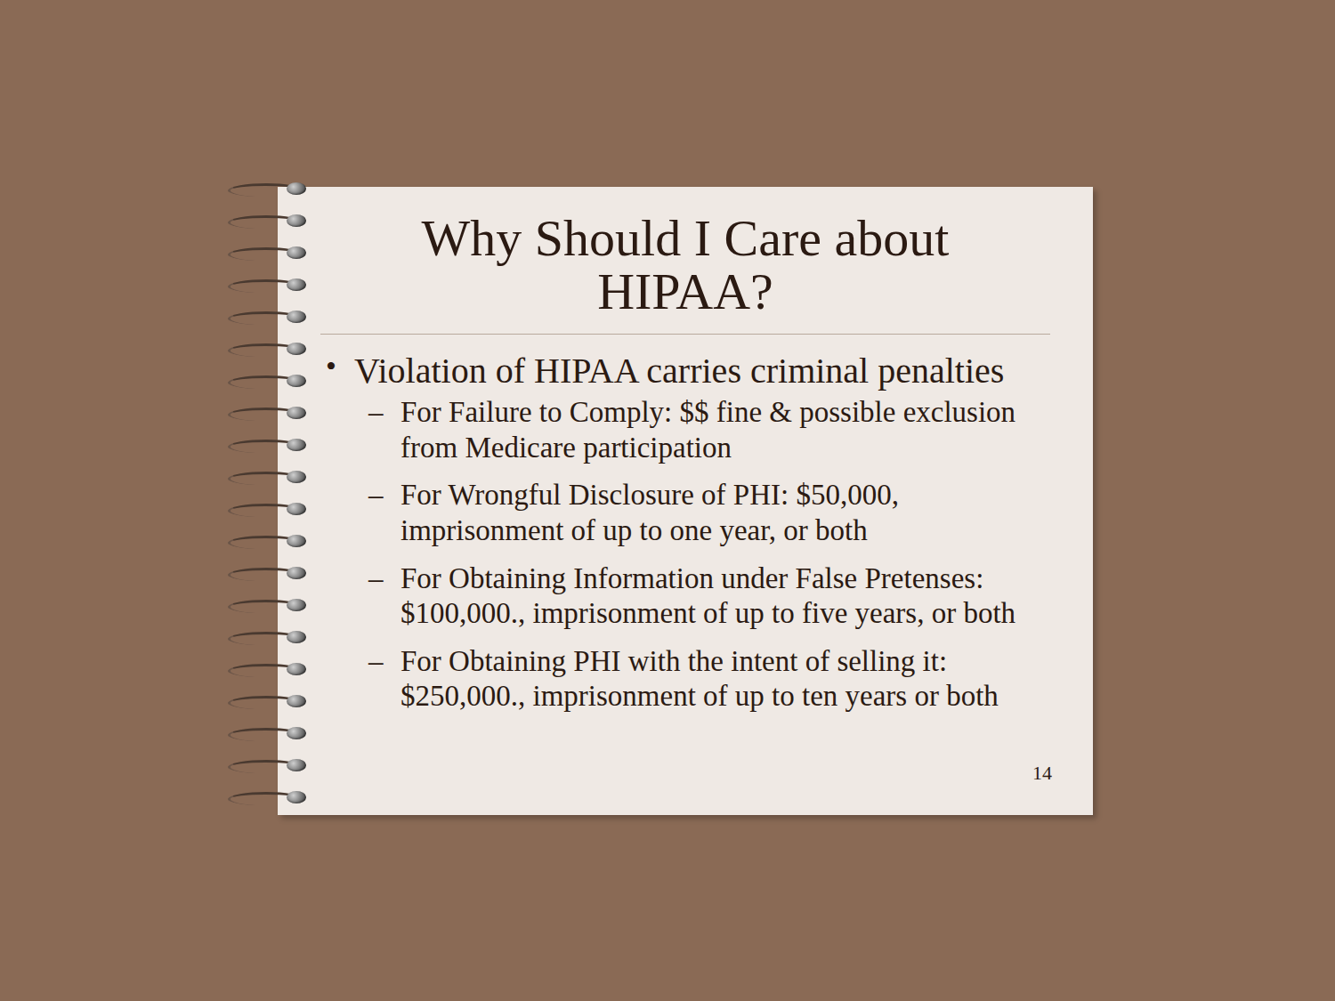Why Should I Care about HIPAA?
Violation of HIPAA carries criminal penalties
For Failure to Comply: $$ fine & possible exclusion from Medicare participation
For Wrongful Disclosure of PHI: $50,000, imprisonment of up to one year, or both
For Obtaining Information under False Pretenses: $100,000., imprisonment of up to five years, or both
For Obtaining PHI with the intent of selling it: $250,000., imprisonment of up to ten years or both
14